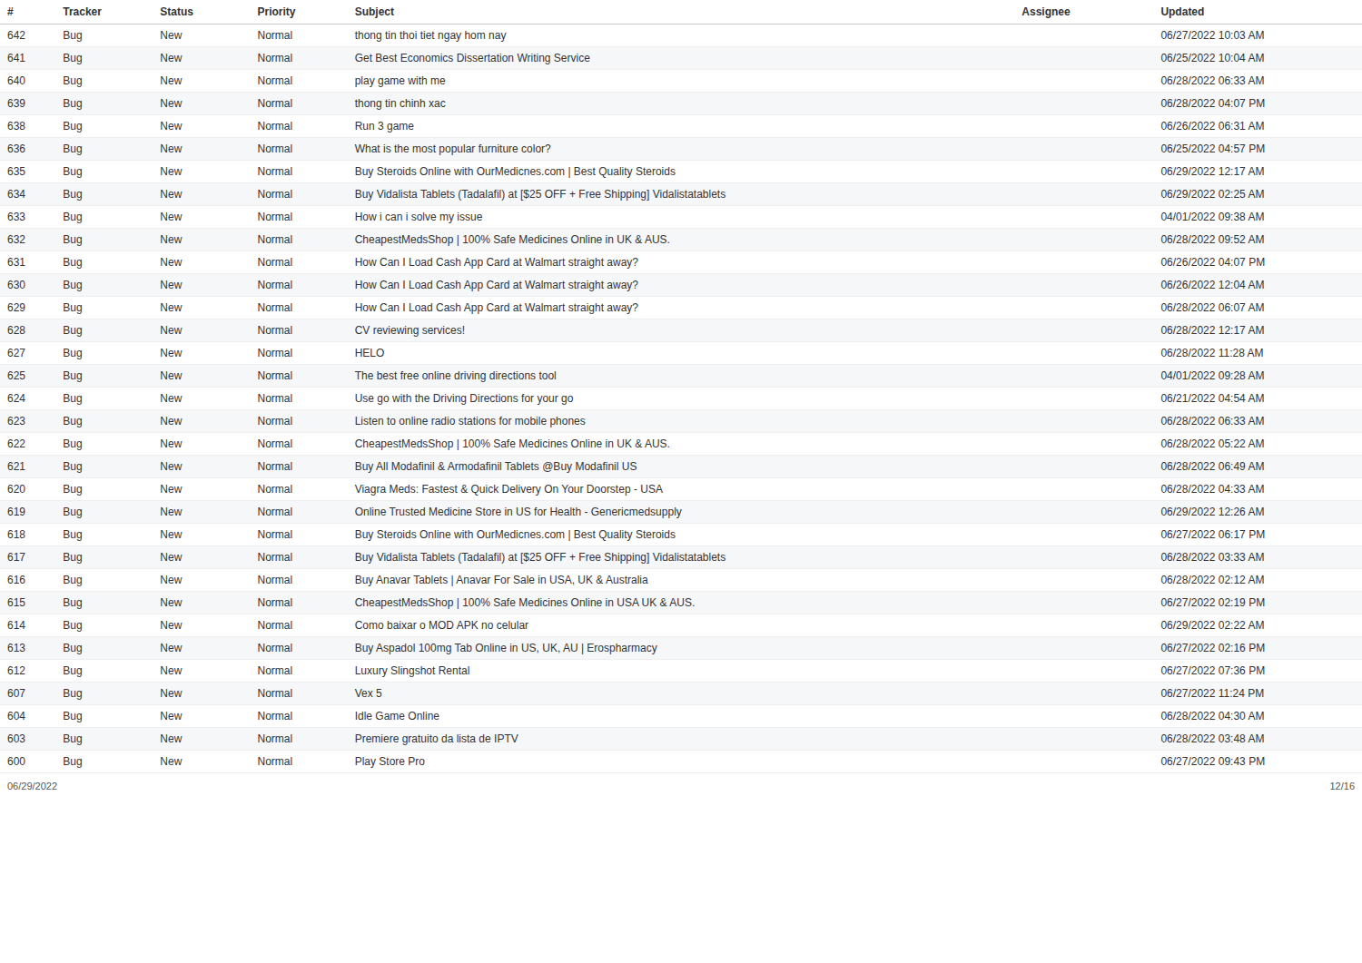| # | Tracker | Status | Priority | Subject | Assignee | Updated |
| --- | --- | --- | --- | --- | --- | --- |
| 642 | Bug | New | Normal | thong tin thoi tiet ngay hom nay | | 06/27/2022 10:03 AM |
| 641 | Bug | New | Normal | Get Best Economics Dissertation Writing Service | | 06/25/2022 10:04 AM |
| 640 | Bug | New | Normal | play game with me | | 06/28/2022 06:33 AM |
| 639 | Bug | New | Normal | thong tin chinh xac | | 06/28/2022 04:07 PM |
| 638 | Bug | New | Normal | Run 3 game | | 06/26/2022 06:31 AM |
| 636 | Bug | New | Normal | What is the most popular furniture color? | | 06/25/2022 04:57 PM |
| 635 | Bug | New | Normal | Buy Steroids Online with OurMedicnes.com / Best Quality Steroids | | 06/29/2022 12:17 AM |
| 634 | Bug | New | Normal | Buy Vidalista Tablets (Tadalafil) at [$25 OFF + Free Shipping] Vidalistatablets | | 06/29/2022 02:25 AM |
| 633 | Bug | New | Normal | How i can i solve my issue | | 04/01/2022 09:38 AM |
| 632 | Bug | New | Normal | CheapestMedsShop / 100% Safe Medicines Online in UK & AUS. | | 06/28/2022 09:52 AM |
| 631 | Bug | New | Normal | How Can I Load Cash App Card at Walmart straight away? | | 06/26/2022 04:07 PM |
| 630 | Bug | New | Normal | How Can I Load Cash App Card at Walmart straight away? | | 06/26/2022 12:04 AM |
| 629 | Bug | New | Normal | How Can I Load Cash App Card at Walmart straight away? | | 06/28/2022 06:07 AM |
| 628 | Bug | New | Normal | CV reviewing services! | | 06/28/2022 12:17 AM |
| 627 | Bug | New | Normal | HELO | | 06/28/2022 11:28 AM |
| 625 | Bug | New | Normal | The best free online driving directions tool | | 04/01/2022 09:28 AM |
| 624 | Bug | New | Normal | Use go with the Driving Directions for your go | | 06/21/2022 04:54 AM |
| 623 | Bug | New | Normal | Listen to online radio stations for mobile phones | | 06/28/2022 06:33 AM |
| 622 | Bug | New | Normal | CheapestMedsShop / 100% Safe Medicines Online in UK & AUS. | | 06/28/2022 05:22 AM |
| 621 | Bug | New | Normal | Buy All Modafinil & Armodafinil Tablets @Buy Modafinil US | | 06/28/2022 06:49 AM |
| 620 | Bug | New | Normal | Viagra Meds: Fastest & Quick Delivery On Your Doorstep - USA | | 06/28/2022 04:33 AM |
| 619 | Bug | New | Normal | Online Trusted Medicine Store in US for Health - Genericmedsupply | | 06/29/2022 12:26 AM |
| 618 | Bug | New | Normal | Buy Steroids Online with OurMedicnes.com / Best Quality Steroids | | 06/27/2022 06:17 PM |
| 617 | Bug | New | Normal | Buy Vidalista Tablets (Tadalafil) at [$25 OFF + Free Shipping] Vidalistatablets | | 06/28/2022 03:33 AM |
| 616 | Bug | New | Normal | Buy Anavar Tablets / Anavar For Sale in USA, UK & Australia | | 06/28/2022 02:12 AM |
| 615 | Bug | New | Normal | CheapestMedsShop / 100% Safe Medicines Online in USA UK & AUS. | | 06/27/2022 02:19 PM |
| 614 | Bug | New | Normal | Como baixar o MOD APK no celular | | 06/29/2022 02:22 AM |
| 613 | Bug | New | Normal | Buy Aspadol 100mg Tab Online in US, UK, AU / Erospharmacy | | 06/27/2022 02:16 PM |
| 612 | Bug | New | Normal | Luxury Slingshot Rental | | 06/27/2022 07:36 PM |
| 607 | Bug | New | Normal | Vex 5 | | 06/27/2022 11:24 PM |
| 604 | Bug | New | Normal | Idle Game Online | | 06/28/2022 04:30 AM |
| 603 | Bug | New | Normal | Premiere gratuito da lista de IPTV | | 06/28/2022 03:48 AM |
| 600 | Bug | New | Normal | Play Store Pro | | 06/27/2022 09:43 PM |
06/29/2022 12/16